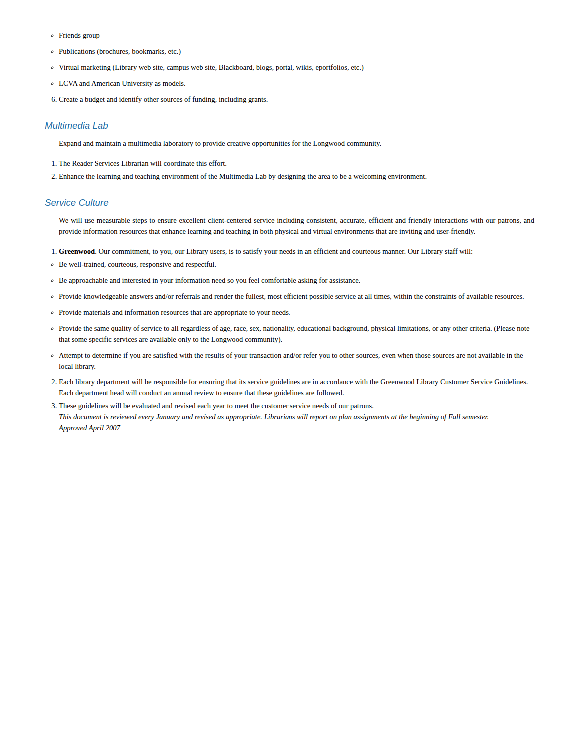Friends group
Publications (brochures, bookmarks, etc.)
Virtual marketing (Library web site, campus web site, Blackboard, blogs, portal, wikis, eportfolios, etc.)
LCVA and American University as models.
Create a budget and identify other sources of funding, including grants.
Multimedia Lab
Expand and maintain a multimedia laboratory to provide creative opportunities for the Longwood community.
The Reader Services Librarian will coordinate this effort.
Enhance the learning and teaching environment of the Multimedia Lab by designing the area to be a welcoming environment.
Service Culture
We will use measurable steps to ensure excellent client-centered service including consistent, accurate, efficient and friendly interactions with our patrons, and provide information resources that enhance learning and teaching in both physical and virtual environments that are inviting and user-friendly.
Greenwood. Our commitment, to you, our Library users, is to satisfy your needs in an efficient and courteous manner. Our Library staff will:
Be well-trained, courteous, responsive and respectful.
Be approachable and interested in your information need so you feel comfortable asking for assistance.
Provide knowledgeable answers and/or referrals and render the fullest, most efficient possible service at all times, within the constraints of available resources.
Provide materials and information resources that are appropriate to your needs.
Provide the same quality of service to all regardless of age, race, sex, nationality, educational background, physical limitations, or any other criteria. (Please note that some specific services are available only to the Longwood community).
Attempt to determine if you are satisfied with the results of your transaction and/or refer you to other sources, even when those sources are not available in the local library.
Each library department will be responsible for ensuring that its service guidelines are in accordance with the Greenwood Library Customer Service Guidelines. Each department head will conduct an annual review to ensure that these guidelines are followed.
These guidelines will be evaluated and revised each year to meet the customer service needs of our patrons.
This document is reviewed every January and revised as appropriate. Librarians will report on plan assignments at the beginning of Fall semester.
Approved April 2007